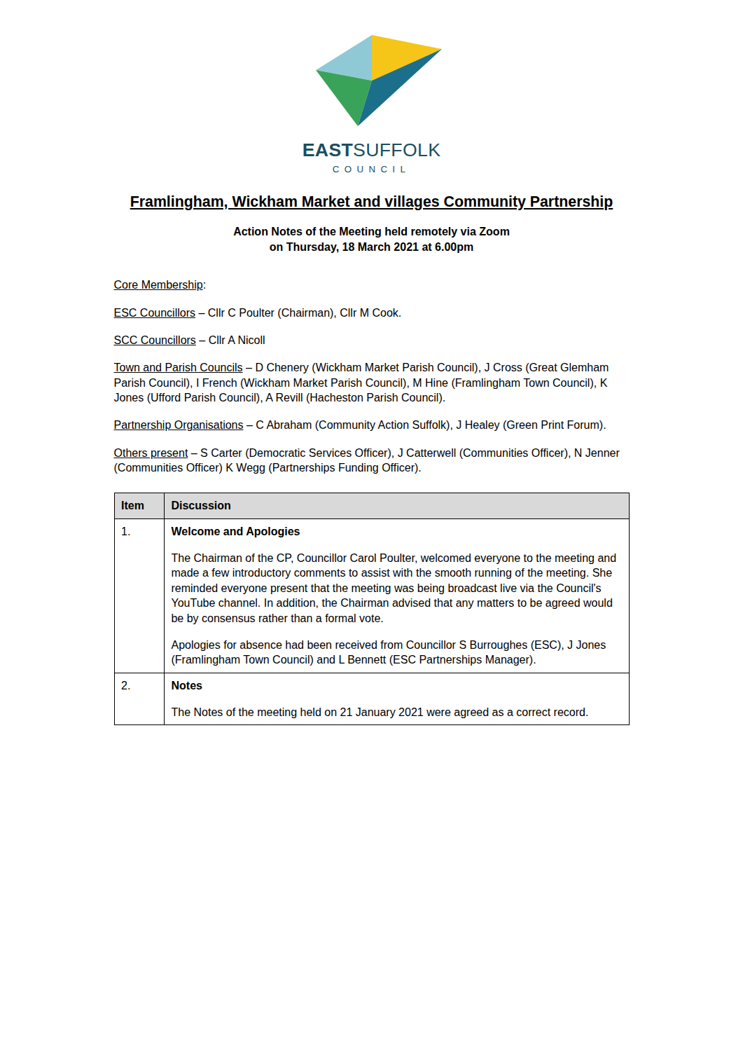EAST SUFFOLK COUNCIL
Framlingham, Wickham Market and villages Community Partnership
Action Notes of the Meeting held remotely via Zoom
on Thursday, 18 March 2021 at 6.00pm
Core Membership:
ESC Councillors – Cllr C Poulter (Chairman), Cllr M Cook.
SCC Councillors – Cllr A Nicoll
Town and Parish Councils – D Chenery (Wickham Market Parish Council), J Cross (Great Glemham Parish Council), I French (Wickham Market Parish Council), M Hine (Framlingham Town Council), K Jones (Ufford Parish Council), A Revill (Hacheston Parish Council).
Partnership Organisations – C Abraham (Community Action Suffolk), J Healey (Green Print Forum).
Others present – S Carter (Democratic Services Officer), J Catterwell (Communities Officer), N Jenner (Communities Officer) K Wegg (Partnerships Funding Officer).
| Item | Discussion |
| --- | --- |
| 1. | Welcome and Apologies The Chairman of the CP, Councillor Carol Poulter, welcomed everyone to the meeting and made a few introductory comments to assist with the smooth running of the meeting. She reminded everyone present that the meeting was being broadcast live via the Council's YouTube channel. In addition, the Chairman advised that any matters to be agreed would be by consensus rather than a formal vote. Apologies for absence had been received from Councillor S Burroughes (ESC), J Jones (Framlingham Town Council) and L Bennett (ESC Partnerships Manager). |
| 2. | Notes The Notes of the meeting held on 21 January 2021 were agreed as a correct record. |